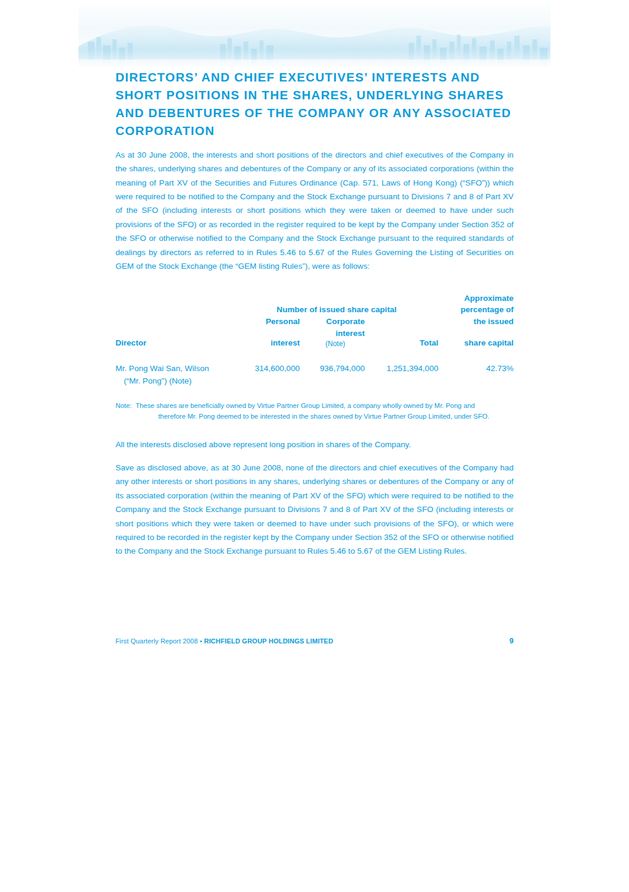Directors’ and Chief Executives’ Interests and Short Positions in the Shares, Underlying Shares and Debentures of the Company or any Associated Corporation
As at 30 June 2008, the interests and short positions of the directors and chief executives of the Company in the shares, underlying shares and debentures of the Company or any of its associated corporations (within the meaning of Part XV of the Securities and Futures Ordinance (Cap. 571, Laws of Hong Kong) (“SFO”)) which were required to be notified to the Company and the Stock Exchange pursuant to Divisions 7 and 8 of Part XV of the SFO (including interests or short positions which they were taken or deemed to have under such provisions of the SFO) or as recorded in the register required to be kept by the Company under Section 352 of the SFO or otherwise notified to the Company and the Stock Exchange pursuant to the required standards of dealings by directors as referred to in Rules 5.46 to 5.67 of the Rules Governing the Listing of Securities on GEM of the Stock Exchange (the “GEM listing Rules”), were as follows:
| | Number of issued share capital | Approximate percentage of |
| --- | --- | --- |
| | Personal | Corporate | | the issued |
| Director | interest | interest (Note) | Total | share capital |
| Mr. Pong Wai San, Wilson (“Mr. Pong”) (Note) | 314,600,000 | 936,794,000 | 1,251,394,000 | 42.73% |
Note: These shares are beneficially owned by Virtue Partner Group Limited, a company wholly owned by Mr. Pong and therefore Mr. Pong deemed to be interested in the shares owned by Virtue Partner Group Limited, under SFO.
All the interests disclosed above represent long position in shares of the Company.
Save as disclosed above, as at 30 June 2008, none of the directors and chief executives of the Company had any other interests or short positions in any shares, underlying shares or debentures of the Company or any of its associated corporation (within the meaning of Part XV of the SFO) which were required to be notified to the Company and the Stock Exchange pursuant to Divisions 7 and 8 of Part XV of the SFO (including interests or short positions which they were taken or deemed to have under such provisions of the SFO), or which were required to be recorded in the register kept by the Company under Section 352 of the SFO or otherwise notified to the Company and the Stock Exchange pursuant to Rules 5.46 to 5.67 of the GEM Listing Rules.
First Quarterly Report 2008 • RICHFIELD GROUP HOLDINGS LIMITED
9